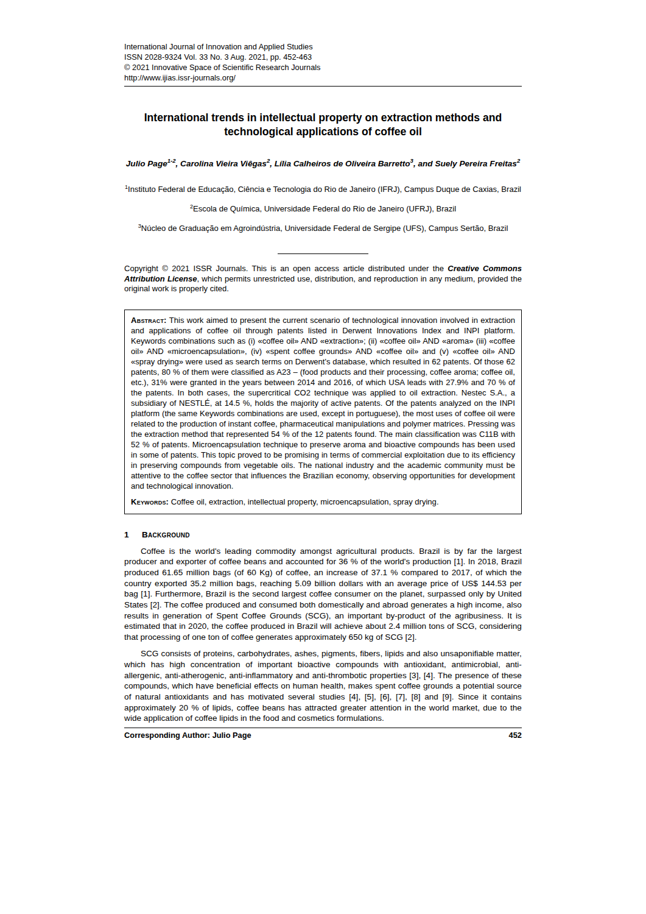International Journal of Innovation and Applied Studies
ISSN 2028-9324 Vol. 33 No. 3 Aug. 2021, pp. 452-463
© 2021 Innovative Space of Scientific Research Journals
http://www.ijias.issr-journals.org/
International trends in intellectual property on extraction methods and technological applications of coffee oil
Julio Page1-2, Carolina Vieira Viêgas2, Lília Calheiros de Oliveira Barretto3, and Suely Pereira Freitas2
1Instituto Federal de Educação, Ciência e Tecnologia do Rio de Janeiro (IFRJ), Campus Duque de Caxias, Brazil
2Escola de Química, Universidade Federal do Rio de Janeiro (UFRJ), Brazil
3Núcleo de Graduação em Agroindústria, Universidade Federal de Sergipe (UFS), Campus Sertão, Brazil
Copyright © 2021 ISSR Journals. This is an open access article distributed under the Creative Commons Attribution License, which permits unrestricted use, distribution, and reproduction in any medium, provided the original work is properly cited.
Abstract: This work aimed to present the current scenario of technological innovation involved in extraction and applications of coffee oil through patents listed in Derwent Innovations Index and INPI platform. Keywords combinations such as (i) «coffee oil» AND «extraction»; (ii) «coffee oil» AND «aroma» (iii) «coffee oil» AND «microencapsulation», (iv) «spent coffee grounds» AND «coffee oil» and (v) «coffee oil» AND «spray drying» were used as search terms on Derwent's database, which resulted in 62 patents. Of those 62 patents, 80 % of them were classified as A23 – (food products and their processing, coffee aroma; coffee oil, etc.), 31% were granted in the years between 2014 and 2016, of which USA leads with 27.9% and 70 % of the patents. In both cases, the supercritical CO2 technique was applied to oil extraction. Nestec S.A., a subsidiary of NESTLÉ, at 14.5 %, holds the majority of active patents. Of the patents analyzed on the INPI platform (the same Keywords combinations are used, except in portuguese), the most uses of coffee oil were related to the production of instant coffee, pharmaceutical manipulations and polymer matrices. Pressing was the extraction method that represented 54 % of the 12 patents found. The main classification was C11B with 52 % of patents. Microencapsulation technique to preserve aroma and bioactive compounds has been used in some of patents. This topic proved to be promising in terms of commercial exploitation due to its efficiency in preserving compounds from vegetable oils. The national industry and the academic community must be attentive to the coffee sector that influences the Brazilian economy, observing opportunities for development and technological innovation.
Keywords: Coffee oil, extraction, intellectual property, microencapsulation, spray drying.
1 Background
Coffee is the world's leading commodity amongst agricultural products. Brazil is by far the largest producer and exporter of coffee beans and accounted for 36 % of the world's production [1]. In 2018, Brazil produced 61.65 million bags (of 60 Kg) of coffee, an increase of 37.1 % compared to 2017, of which the country exported 35.2 million bags, reaching 5.09 billion dollars with an average price of US$ 144.53 per bag [1]. Furthermore, Brazil is the second largest coffee consumer on the planet, surpassed only by United States [2]. The coffee produced and consumed both domestically and abroad generates a high income, also results in generation of Spent Coffee Grounds (SCG), an important by-product of the agribusiness. It is estimated that in 2020, the coffee produced in Brazil will achieve about 2.4 million tons of SCG, considering that processing of one ton of coffee generates approximately 650 kg of SCG [2].
SCG consists of proteins, carbohydrates, ashes, pigments, fibers, lipids and also unsaponifiable matter, which has high concentration of important bioactive compounds with antioxidant, antimicrobial, anti-allergenic, anti-atherogenic, anti-inflammatory and anti-thrombotic properties [3], [4]. The presence of these compounds, which have beneficial effects on human health, makes spent coffee grounds a potential source of natural antioxidants and has motivated several studies [4], [5], [6], [7], [8] and [9]. Since it contains approximately 20 % of lipids, coffee beans has attracted greater attention in the world market, due to the wide application of coffee lipids in the food and cosmetics formulations.
Corresponding Author: Julio Page 452